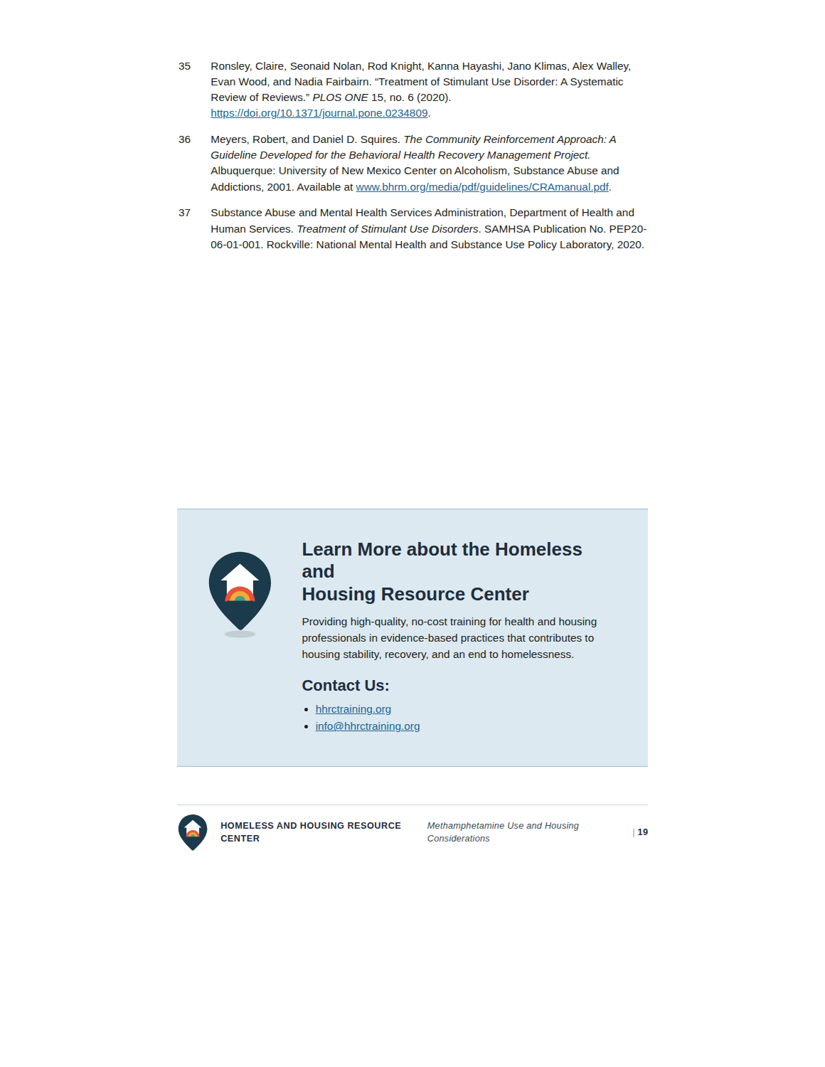35 Ronsley, Claire, Seonaid Nolan, Rod Knight, Kanna Hayashi, Jano Klimas, Alex Walley, Evan Wood, and Nadia Fairbairn. “Treatment of Stimulant Use Disorder: A Systematic Review of Reviews.” PLOS ONE 15, no. 6 (2020). https://doi.org/10.1371/journal.pone.0234809.
36 Meyers, Robert, and Daniel D. Squires. The Community Reinforcement Approach: A Guideline Developed for the Behavioral Health Recovery Management Project. Albuquerque: University of New Mexico Center on Alcoholism, Substance Abuse and Addictions, 2001. Available at www.bhrm.org/media/pdf/guidelines/CRAmanual.pdf.
37 Substance Abuse and Mental Health Services Administration, Department of Health and Human Services. Treatment of Stimulant Use Disorders. SAMHSA Publication No. PEP20-06-01-001. Rockville: National Mental Health and Substance Use Policy Laboratory, 2020.
Learn More about the Homeless and
Housing Resource Center
Providing high-quality, no-cost training for health and housing professionals in evidence-based practices that contributes to housing stability, recovery, and an end to homelessness.
Contact Us:
hhrctraining.org
info@hhrctraining.org
HOMELESS AND HOUSING RESOURCE CENTER
Methamphetamine Use and Housing Considerations
|
19